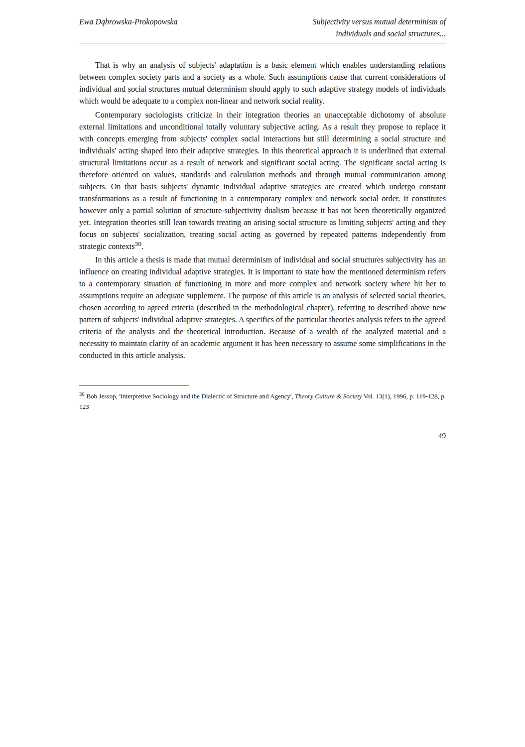Ewa Dąbrowska-Prokopowska
Subjectivity versus mutual determinism of
individuals and social structures...
That is why an analysis of subjects' adaptation is a basic element which enables understanding relations between complex society parts and a society as a whole. Such assumptions cause that current considerations of individual and social structures mutual determinism should apply to such adaptive strategy models of individuals which would be adequate to a complex non-linear and network social reality.
Contemporary sociologists criticize in their integration theories an unacceptable dichotomy of absolute external limitations and unconditional totally voluntary subjective acting. As a result they propose to replace it with concepts emerging from subjects' complex social interactions but still determining a social structure and individuals' acting shaped into their adaptive strategies. In this theoretical approach it is underlined that external structural limitations occur as a result of network and significant social acting. The significant social acting is therefore oriented on values, standards and calculation methods and through mutual communication among subjects. On that basis subjects' dynamic individual adaptive strategies are created which undergo constant transformations as a result of functioning in a contemporary complex and network social order. It constitutes however only a partial solution of structure-subjectivity dualism because it has not been theoretically organized yet. Integration theories still lean towards treating an arising social structure as limiting subjects' acting and they focus on subjects' socialization, treating social acting as governed by repeated patterns independently from strategic contexts30.
In this article a thesis is made that mutual determinism of individual and social structures subjectivity has an influence on creating individual adaptive strategies. It is important to state how the mentioned determinism refers to a contemporary situation of functioning in more and more complex and network society where hit her to assumptions require an adequate supplement. The purpose of this article is an analysis of selected social theories, chosen according to agreed criteria (described in the methodological chapter), referring to described above new pattern of subjects' individual adaptive strategies. A specifics of the particular theories analysis refers to the agreed criteria of the analysis and the theoretical introduction. Because of a wealth of the analyzed material and a necessity to maintain clarity of an academic argument it has been necessary to assume some simplifications in the conducted in this article analysis.
30 Bob Jessop, 'Interpretive Sociology and the Dialectic of Structure and Agency', Theory Culture & Society Vol. 13(1), 1996, p. 119-128, p. 123
49